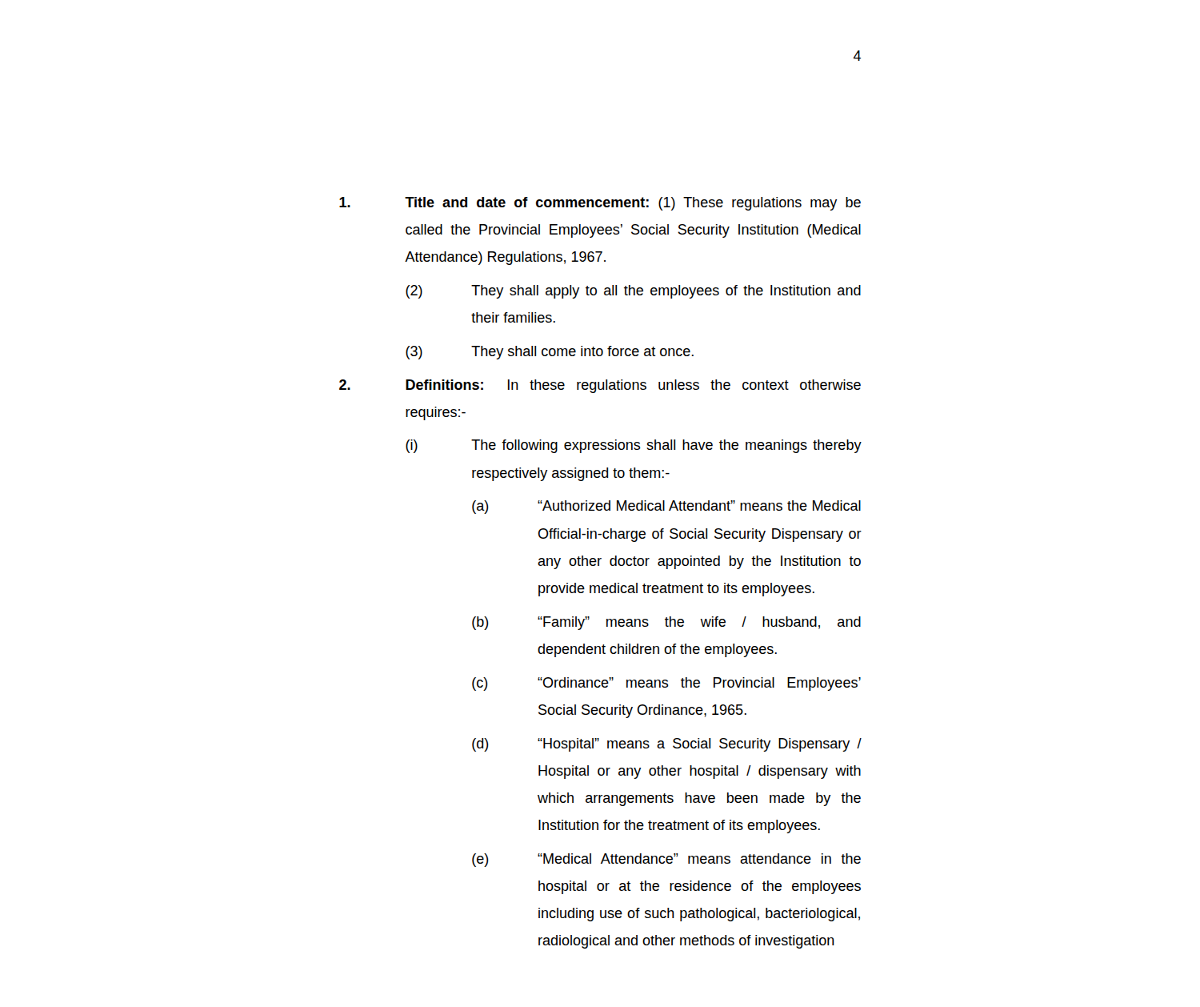4
1. Title and date of commencement: (1) These regulations may be called the Provincial Employees’ Social Security Institution (Medical Attendance) Regulations, 1967.
(2) They shall apply to all the employees of the Institution and their families.
(3) They shall come into force at once.
2. Definitions: In these regulations unless the context otherwise requires:-
(i) The following expressions shall have the meanings thereby respectively assigned to them:-
(a) “Authorized Medical Attendant” means the Medical Official-in-charge of Social Security Dispensary or any other doctor appointed by the Institution to provide medical treatment to its employees.
(b) “Family” means the wife / husband, and dependent children of the employees.
(c) “Ordinance” means the Provincial Employees’ Social Security Ordinance, 1965.
(d) “Hospital” means a Social Security Dispensary / Hospital or any other hospital / dispensary with which arrangements have been made by the Institution for the treatment of its employees.
(e) “Medical Attendance” means attendance in the hospital or at the residence of the employees including use of such pathological, bacteriological, radiological and other methods of investigation